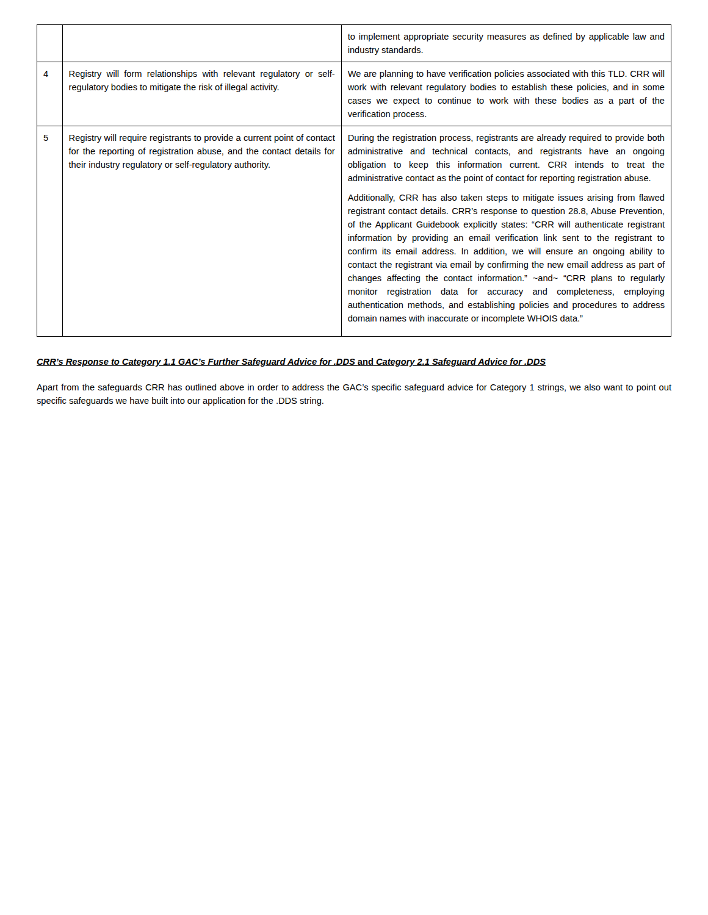| | | to implement appropriate security measures as defined by applicable law and industry standards. |
| 4 | Registry will form relationships with relevant regulatory or self-regulatory bodies to mitigate the risk of illegal activity. | We are planning to have verification policies associated with this TLD. CRR will work with relevant regulatory bodies to establish these policies, and in some cases we expect to continue to work with these bodies as a part of the verification process. |
| 5 | Registry will require registrants to provide a current point of contact for the reporting of registration abuse, and the contact details for their industry regulatory or self-regulatory authority. | During the registration process, registrants are already required to provide both administrative and technical contacts, and registrants have an ongoing obligation to keep this information current. CRR intends to treat the administrative contact as the point of contact for reporting registration abuse. Additionally, CRR has also taken steps to mitigate issues arising from flawed registrant contact details. CRR’s response to question 28.8, Abuse Prevention, of the Applicant Guidebook explicitly states: “CRR will authenticate registrant information by providing an email verification link sent to the registrant to confirm its email address. In addition, we will ensure an ongoing ability to contact the registrant via email by confirming the new email address as part of changes affecting the contact information.” ~and~ “CRR plans to regularly monitor registration data for accuracy and completeness, employing authentication methods, and establishing policies and procedures to address domain names with inaccurate or incomplete WHOIS data.” |
CRR’s Response to Category 1.1 GAC’s Further Safeguard Advice for .DDS and Category 2.1 Safeguard Advice for .DDS
Apart from the safeguards CRR has outlined above in order to address the GAC’s specific safeguard advice for Category 1 strings, we also want to point out specific safeguards we have built into our application for the .DDS string.